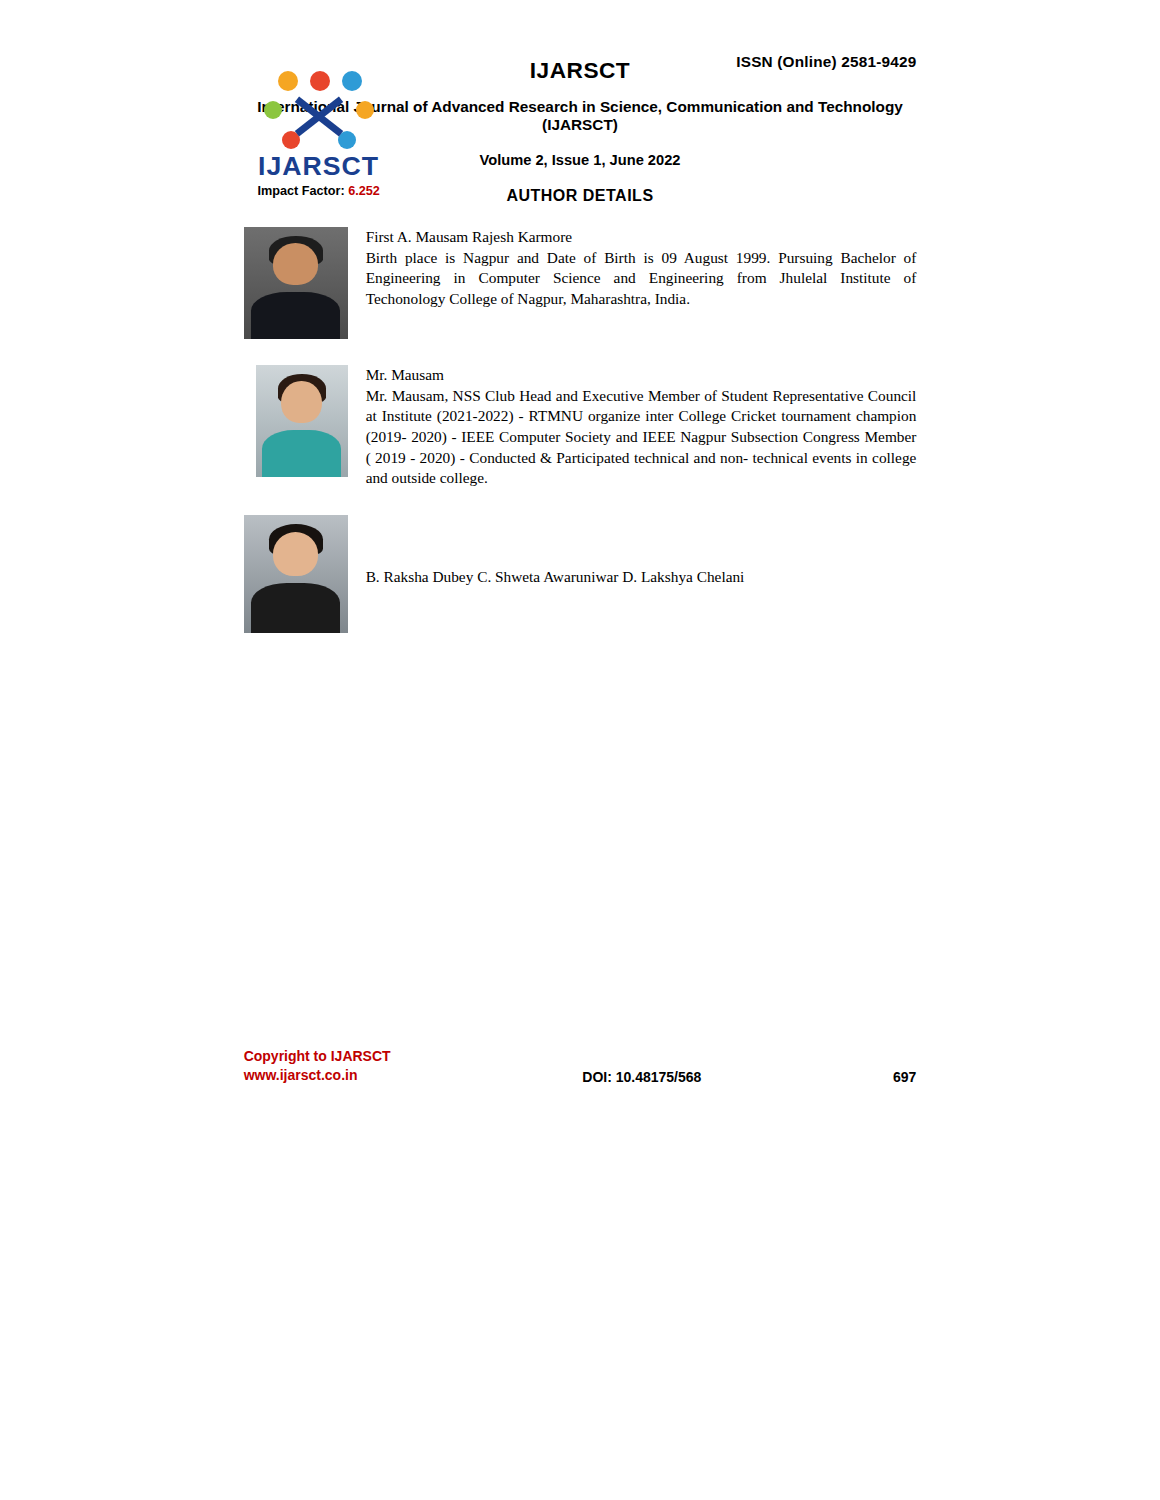ISSN (Online) 2581-9429
IJARSCT
Impact Factor: 6.252
IJARSCT
International Journal of Advanced Research in Science, Communication and Technology (IJARSCT)
Volume 2, Issue 1, June 2022
AUTHOR DETAILS
First A. Mausam Rajesh Karmore
Birth place is Nagpur and Date of Birth is 09 August 1999. Pursuing Bachelor of Engineering in Computer Science and Engineering from Jhulelal Institute of Techonology College of Nagpur, Maharashtra, India.
Mr. Mausam
Mr. Mausam, NSS Club Head and Executive Member of Student Representative Council at Institute (2021-2022) - RTMNU organize inter College Cricket tournament champion (2019- 2020) - IEEE Computer Society and IEEE Nagpur Subsection Congress Member ( 2019 - 2020) - Conducted & Participated technical and non- technical events in college and outside college.
B. Raksha Dubey C. Shweta Awaruniwar D. Lakshya Chelani
Copyright to IJARSCT
www.ijarsct.co.in
DOI: 10.48175/568
697